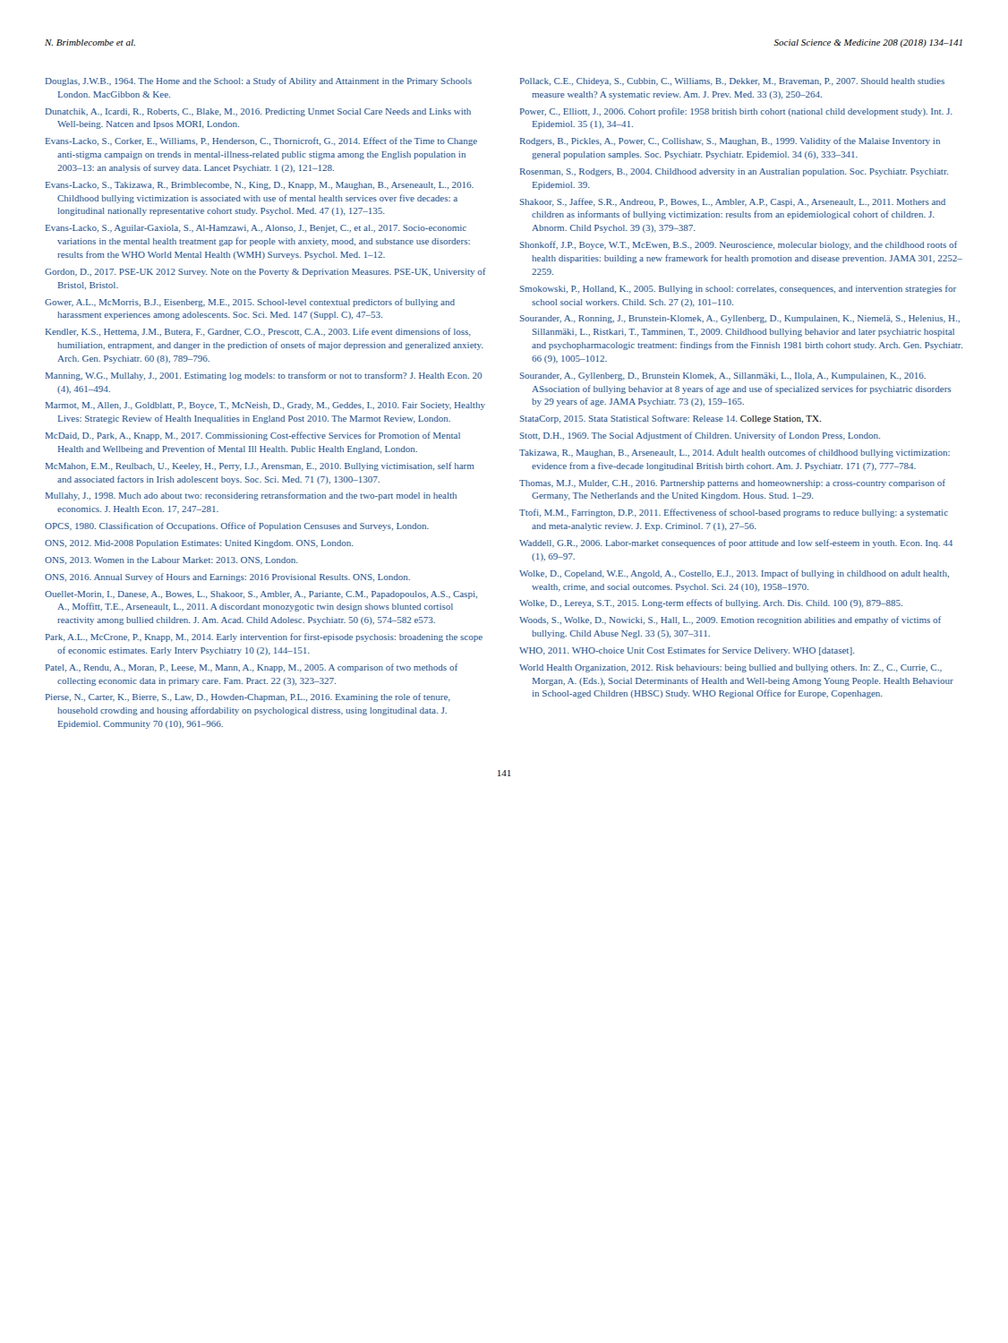N. Brimblecombe et al. Social Science & Medicine 208 (2018) 134–141
Douglas, J.W.B., 1964. The Home and the School: a Study of Ability and Attainment in the Primary Schools London. MacGibbon & Kee.
Dunatchik, A., Icardi, R., Roberts, C., Blake, M., 2016. Predicting Unmet Social Care Needs and Links with Well-being. Natcen and Ipsos MORI, London.
Evans-Lacko, S., Corker, E., Williams, P., Henderson, C., Thornicroft, G., 2014. Effect of the Time to Change anti-stigma campaign on trends in mental-illness-related public stigma among the English population in 2003–13: an analysis of survey data. Lancet Psychiatr. 1 (2), 121–128.
Evans-Lacko, S., Takizawa, R., Brimblecombe, N., King, D., Knapp, M., Maughan, B., Arseneault, L., 2016. Childhood bullying victimization is associated with use of mental health services over five decades: a longitudinal nationally representative cohort study. Psychol. Med. 47 (1), 127–135.
Evans-Lacko, S., Aguilar-Gaxiola, S., Al-Hamzawi, A., Alonso, J., Benjet, C., et al., 2017. Socio-economic variations in the mental health treatment gap for people with anxiety, mood, and substance use disorders: results from the WHO World Mental Health (WMH) Surveys. Psychol. Med. 1–12.
Gordon, D., 2017. PSE-UK 2012 Survey. Note on the Poverty & Deprivation Measures. PSE-UK, University of Bristol, Bristol.
Gower, A.L., McMorris, B.J., Eisenberg, M.E., 2015. School-level contextual predictors of bullying and harassment experiences among adolescents. Soc. Sci. Med. 147 (Suppl. C), 47–53.
Kendler, K.S., Hettema, J.M., Butera, F., Gardner, C.O., Prescott, C.A., 2003. Life event dimensions of loss, humiliation, entrapment, and danger in the prediction of onsets of major depression and generalized anxiety. Arch. Gen. Psychiatr. 60 (8), 789–796.
Manning, W.G., Mullahy, J., 2001. Estimating log models: to transform or not to transform? J. Health Econ. 20 (4), 461–494.
Marmot, M., Allen, J., Goldblatt, P., Boyce, T., McNeish, D., Grady, M., Geddes, I., 2010. Fair Society, Healthy Lives: Strategic Review of Health Inequalities in England Post 2010. The Marmot Review, London.
McDaid, D., Park, A., Knapp, M., 2017. Commissioning Cost-effective Services for Promotion of Mental Health and Wellbeing and Prevention of Mental Ill Health. Public Health England, London.
McMahon, E.M., Reulbach, U., Keeley, H., Perry, I.J., Arensman, E., 2010. Bullying victimisation, self harm and associated factors in Irish adolescent boys. Soc. Sci. Med. 71 (7), 1300–1307.
Mullahy, J., 1998. Much ado about two: reconsidering retransformation and the two-part model in health economics. J. Health Econ. 17, 247–281.
OPCS, 1980. Classification of Occupations. Office of Population Censuses and Surveys, London.
ONS, 2012. Mid-2008 Population Estimates: United Kingdom. ONS, London.
ONS, 2013. Women in the Labour Market: 2013. ONS, London.
ONS, 2016. Annual Survey of Hours and Earnings: 2016 Provisional Results. ONS, London.
Ouellet-Morin, I., Danese, A., Bowes, L., Shakoor, S., Ambler, A., Pariante, C.M., Papadopoulos, A.S., Caspi, A., Moffitt, T.E., Arseneault, L., 2011. A discordant monozygotic twin design shows blunted cortisol reactivity among bullied children. J. Am. Acad. Child Adolesc. Psychiatr. 50 (6), 574–582 e573.
Park, A.L., McCrone, P., Knapp, M., 2014. Early intervention for first-episode psychosis: broadening the scope of economic estimates. Early Interv Psychiatry 10 (2), 144–151.
Patel, A., Rendu, A., Moran, P., Leese, M., Mann, A., Knapp, M., 2005. A comparison of two methods of collecting economic data in primary care. Fam. Pract. 22 (3), 323–327.
Pierse, N., Carter, K., Bierre, S., Law, D., Howden-Chapman, P.L., 2016. Examining the role of tenure, household crowding and housing affordability on psychological distress, using longitudinal data. J. Epidemiol. Community 70 (10), 961–966.
Pollack, C.E., Chideya, S., Cubbin, C., Williams, B., Dekker, M., Braveman, P., 2007. Should health studies measure wealth? A systematic review. Am. J. Prev. Med. 33 (3), 250–264.
Power, C., Elliott, J., 2006. Cohort profile: 1958 british birth cohort (national child development study). Int. J. Epidemiol. 35 (1), 34–41.
Rodgers, B., Pickles, A., Power, C., Collishaw, S., Maughan, B., 1999. Validity of the Malaise Inventory in general population samples. Soc. Psychiatr. Psychiatr. Epidemiol. 34 (6), 333–341.
Rosenman, S., Rodgers, B., 2004. Childhood adversity in an Australian population. Soc. Psychiatr. Psychiatr. Epidemiol. 39.
Shakoor, S., Jaffee, S.R., Andreou, P., Bowes, L., Ambler, A.P., Caspi, A., Arseneault, L., 2011. Mothers and children as informants of bullying victimization: results from an epidemiological cohort of children. J. Abnorm. Child Psychol. 39 (3), 379–387.
Shonkoff, J.P., Boyce, W.T., McEwen, B.S., 2009. Neuroscience, molecular biology, and the childhood roots of health disparities: building a new framework for health promotion and disease prevention. JAMA 301, 2252–2259.
Smokowski, P., Holland, K., 2005. Bullying in school: correlates, consequences, and intervention strategies for school social workers. Child. Sch. 27 (2), 101–110.
Sourander, A., Ronning, J., Brunstein-Klomek, A., Gyllenberg, D., Kumpulainen, K., Niemelä, S., Helenius, H., Sillanmäki, L., Ristkari, T., Tamminen, T., 2009. Childhood bullying behavior and later psychiatric hospital and psychopharmacologic treatment: findings from the Finnish 1981 birth cohort study. Arch. Gen. Psychiatr. 66 (9), 1005–1012.
Sourander, A., Gyllenberg, D., Brunstein Klomek, A., Sillanmäki, L., Ilola, A., Kumpulainen, K., 2016. ASsociation of bullying behavior at 8 years of age and use of specialized services for psychiatric disorders by 29 years of age. JAMA Psychiatr. 73 (2), 159–165.
StataCorp, 2015. Stata Statistical Software: Release 14. College Station, TX.
Stott, D.H., 1969. The Social Adjustment of Children. University of London Press, London.
Takizawa, R., Maughan, B., Arseneault, L., 2014. Adult health outcomes of childhood bullying victimization: evidence from a five-decade longitudinal British birth cohort. Am. J. Psychiatr. 171 (7), 777–784.
Thomas, M.J., Mulder, C.H., 2016. Partnership patterns and homeownership: a cross-country comparison of Germany, The Netherlands and the United Kingdom. Hous. Stud. 1–29.
Ttofi, M.M., Farrington, D.P., 2011. Effectiveness of school-based programs to reduce bullying: a systematic and meta-analytic review. J. Exp. Criminol. 7 (1), 27–56.
Waddell, G.R., 2006. Labor-market consequences of poor attitude and low self-esteem in youth. Econ. Inq. 44 (1), 69–97.
Wolke, D., Copeland, W.E., Angold, A., Costello, E.J., 2013. Impact of bullying in childhood on adult health, wealth, crime, and social outcomes. Psychol. Sci. 24 (10), 1958–1970.
Wolke, D., Lereya, S.T., 2015. Long-term effects of bullying. Arch. Dis. Child. 100 (9), 879–885.
Woods, S., Wolke, D., Nowicki, S., Hall, L., 2009. Emotion recognition abilities and empathy of victims of bullying. Child Abuse Negl. 33 (5), 307–311.
WHO, 2011. WHO-choice Unit Cost Estimates for Service Delivery. WHO [dataset].
World Health Organization, 2012. Risk behaviours: being bullied and bullying others. In: Z., C., Currie, C., Morgan, A. (Eds.), Social Determinants of Health and Well-being Among Young People. Health Behaviour in School-aged Children (HBSC) Study. WHO Regional Office for Europe, Copenhagen.
141